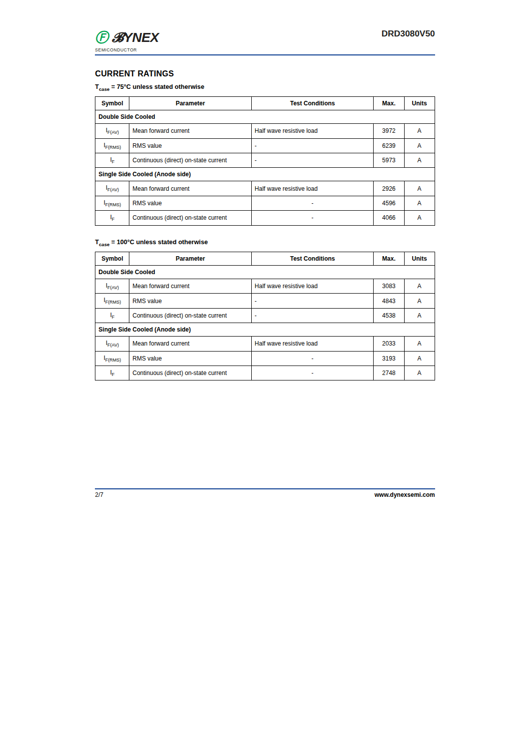Ⓕ 𝓑YNEX
SEMICONDUCTOR
DRD3080V50
CURRENT RATINGS
Tcase = 75°C unless stated otherwise
| Symbol | Parameter | Test Conditions | Max. | Units |
| --- | --- | --- | --- | --- |
| Double Side Cooled |
| I F(AV) | Mean forward current | Half wave resistive load | 3972 | A |
| I F(RMS) | RMS value | - | 6239 | A |
| I F | Continuous (direct) on-state current | - | 5973 | A |
| Single Side Cooled (Anode side) |
| I F(AV) | Mean forward current | Half wave resistive load | 2926 | A |
| I F(RMS) | RMS value | - | 4596 | A |
| I F | Continuous (direct) on-state current | - | 4066 | A |
Tcase = 100°C unless stated otherwise
| Symbol | Parameter | Test Conditions | Max. | Units |
| --- | --- | --- | --- | --- |
| Double Side Cooled |
| I F(AV) | Mean forward current | Half wave resistive load | 3083 | A |
| I F(RMS) | RMS value | - | 4843 | A |
| I F | Continuous (direct) on-state current | - | 4538 | A |
| Single Side Cooled (Anode side) |
| I F(AV) | Mean forward current | Half wave resistive load | 2033 | A |
| I F(RMS) | RMS value | - | 3193 | A |
| I F | Continuous (direct) on-state current | - | 2748 | A |
2/7
www.dynexsemi.com